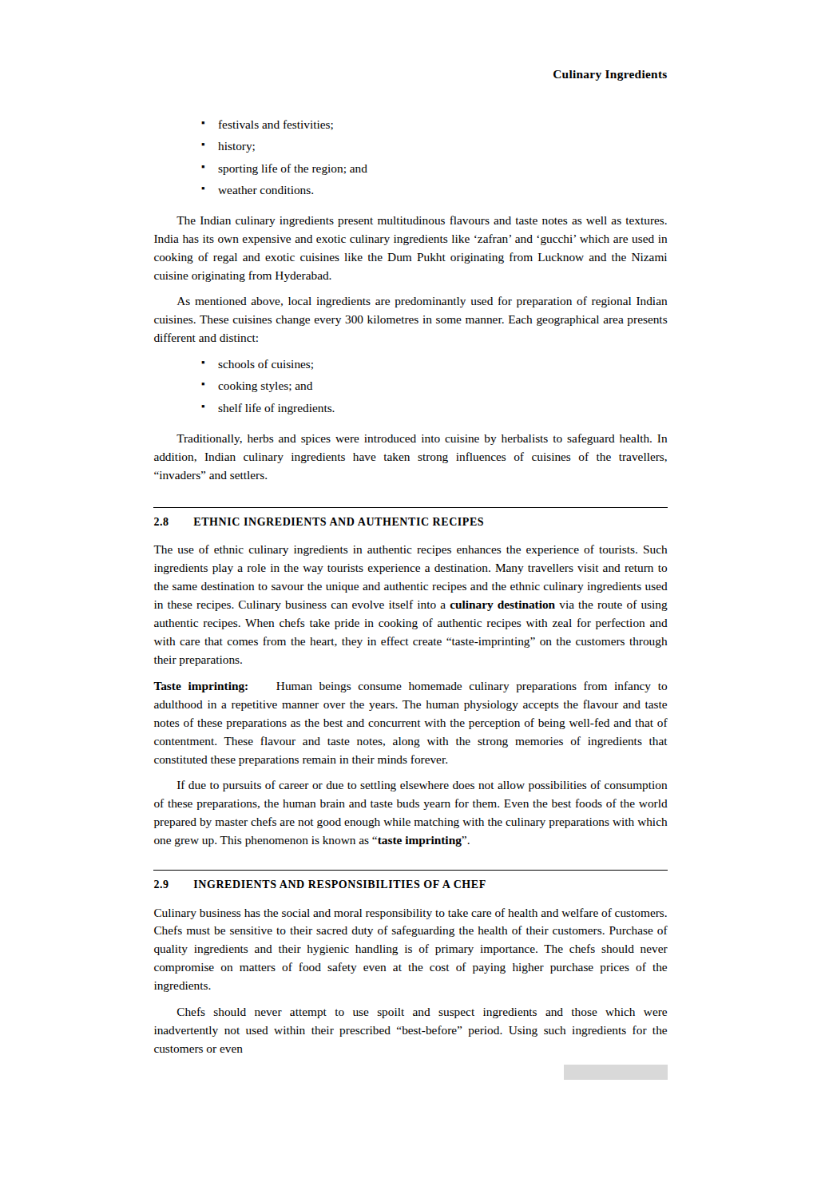Culinary Ingredients
festivals and festivities;
history;
sporting life of the region; and
weather conditions.
The Indian culinary ingredients present multitudinous flavours and taste notes as well as textures. India has its own expensive and exotic culinary ingredients like ‘zafran’ and ‘gucchi’ which are used in cooking of regal and exotic cuisines like the Dum Pukht originating from Lucknow and the Nizami cuisine originating from Hyderabad.
As mentioned above, local ingredients are predominantly used for preparation of regional Indian cuisines. These cuisines change every 300 kilometres in some manner. Each geographical area presents different and distinct:
schools of cuisines;
cooking styles; and
shelf life of ingredients.
Traditionally, herbs and spices were introduced into cuisine by herbalists to safeguard health. In addition, Indian culinary ingredients have taken strong influences of cuisines of the travellers, “invaders” and settlers.
2.8 ETHNIC INGREDIENTS AND AUTHENTIC RECIPES
The use of ethnic culinary ingredients in authentic recipes enhances the experience of tourists. Such ingredients play a role in the way tourists experience a destination. Many travellers visit and return to the same destination to savour the unique and authentic recipes and the ethnic culinary ingredients used in these recipes. Culinary business can evolve itself into a culinary destination via the route of using authentic recipes. When chefs take pride in cooking of authentic recipes with zeal for perfection and with care that comes from the heart, they in effect create “taste-imprinting” on the customers through their preparations.
Taste imprinting: Human beings consume homemade culinary preparations from infancy to adulthood in a repetitive manner over the years. The human physiology accepts the flavour and taste notes of these preparations as the best and concurrent with the perception of being well-fed and that of contentment. These flavour and taste notes, along with the strong memories of ingredients that constituted these preparations remain in their minds forever.
If due to pursuits of career or due to settling elsewhere does not allow possibilities of consumption of these preparations, the human brain and taste buds yearn for them. Even the best foods of the world prepared by master chefs are not good enough while matching with the culinary preparations with which one grew up. This phenomenon is known as “taste imprinting”.
2.9 INGREDIENTS AND RESPONSIBILITIES OF A CHEF
Culinary business has the social and moral responsibility to take care of health and welfare of customers. Chefs must be sensitive to their sacred duty of safeguarding the health of their customers. Purchase of quality ingredients and their hygienic handling is of primary importance. The chefs should never compromise on matters of food safety even at the cost of paying higher purchase prices of the ingredients.
Chefs should never attempt to use spoilt and suspect ingredients and those which were inadvertently not used within their prescribed “best-before” period. Using such ingredients for the customers or even
27